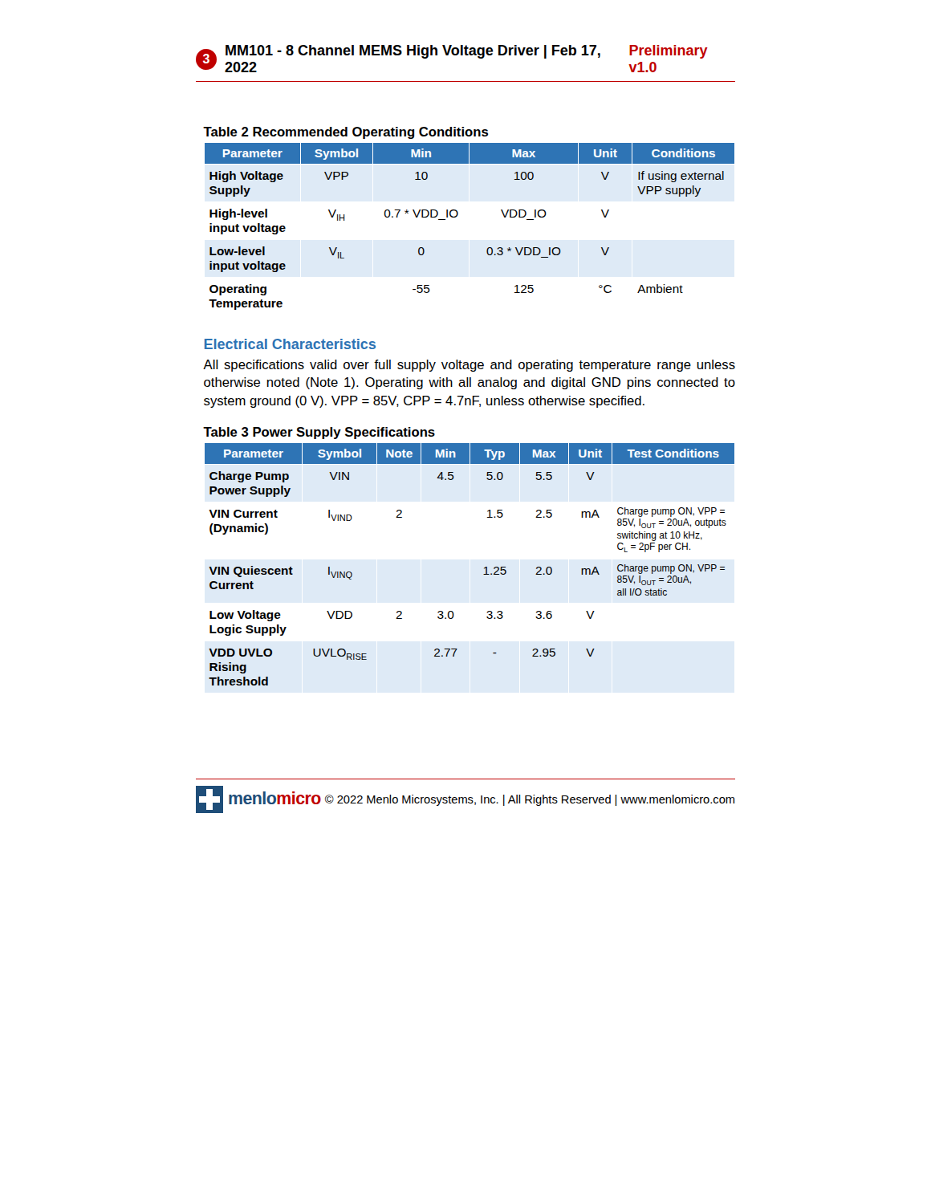3 MM101 - 8 Channel MEMS High Voltage Driver | Feb 17, 2022 Preliminary v1.0
Table 2 Recommended Operating Conditions
| Parameter | Symbol | Min | Max | Unit | Conditions |
| --- | --- | --- | --- | --- | --- |
| High Voltage Supply | VPP | 10 | 100 | V | If using external VPP supply |
| High-level input voltage | V IH | 0.7 * VDD_IO | VDD_IO | V | |
| Low-level input voltage | V IL | 0 | 0.3 * VDD_IO | V | |
| Operating Temperature | | -55 | 125 | °C | Ambient |
Electrical Characteristics
All specifications valid over full supply voltage and operating temperature range unless otherwise noted (Note 1). Operating with all analog and digital GND pins connected to system ground (0 V). VPP = 85V, CPP = 4.7nF, unless otherwise specified.
Table 3 Power Supply Specifications
| Parameter | Symbol | Note | Min | Typ | Max | Unit | Test Conditions |
| --- | --- | --- | --- | --- | --- | --- | --- |
| Charge Pump Power Supply | VIN | | 4.5 | 5.0 | 5.5 | V | |
| VIN Current (Dynamic) | I VIND | 2 | | 1.5 | 2.5 | mA | Charge pump ON, VPP = 85V, I OUT = 20uA, outputs switching at 10 kHz, C L = 2pF per CH. |
| VIN Quiescent Current | I VINQ | | | 1.25 | 2.0 | mA | Charge pump ON, VPP = 85V, I OUT = 20uA, all I/O static |
| Low Voltage Logic Supply | VDD | 2 | 3.0 | 3.3 | 3.6 | V | |
| VDD UVLO Rising Threshold | UVLO RISE | | 2.77 | - | 2.95 | V | |
menlo micro
© 2022 Menlo Microsystems, Inc. | All Rights Reserved | www.menlomicro.com